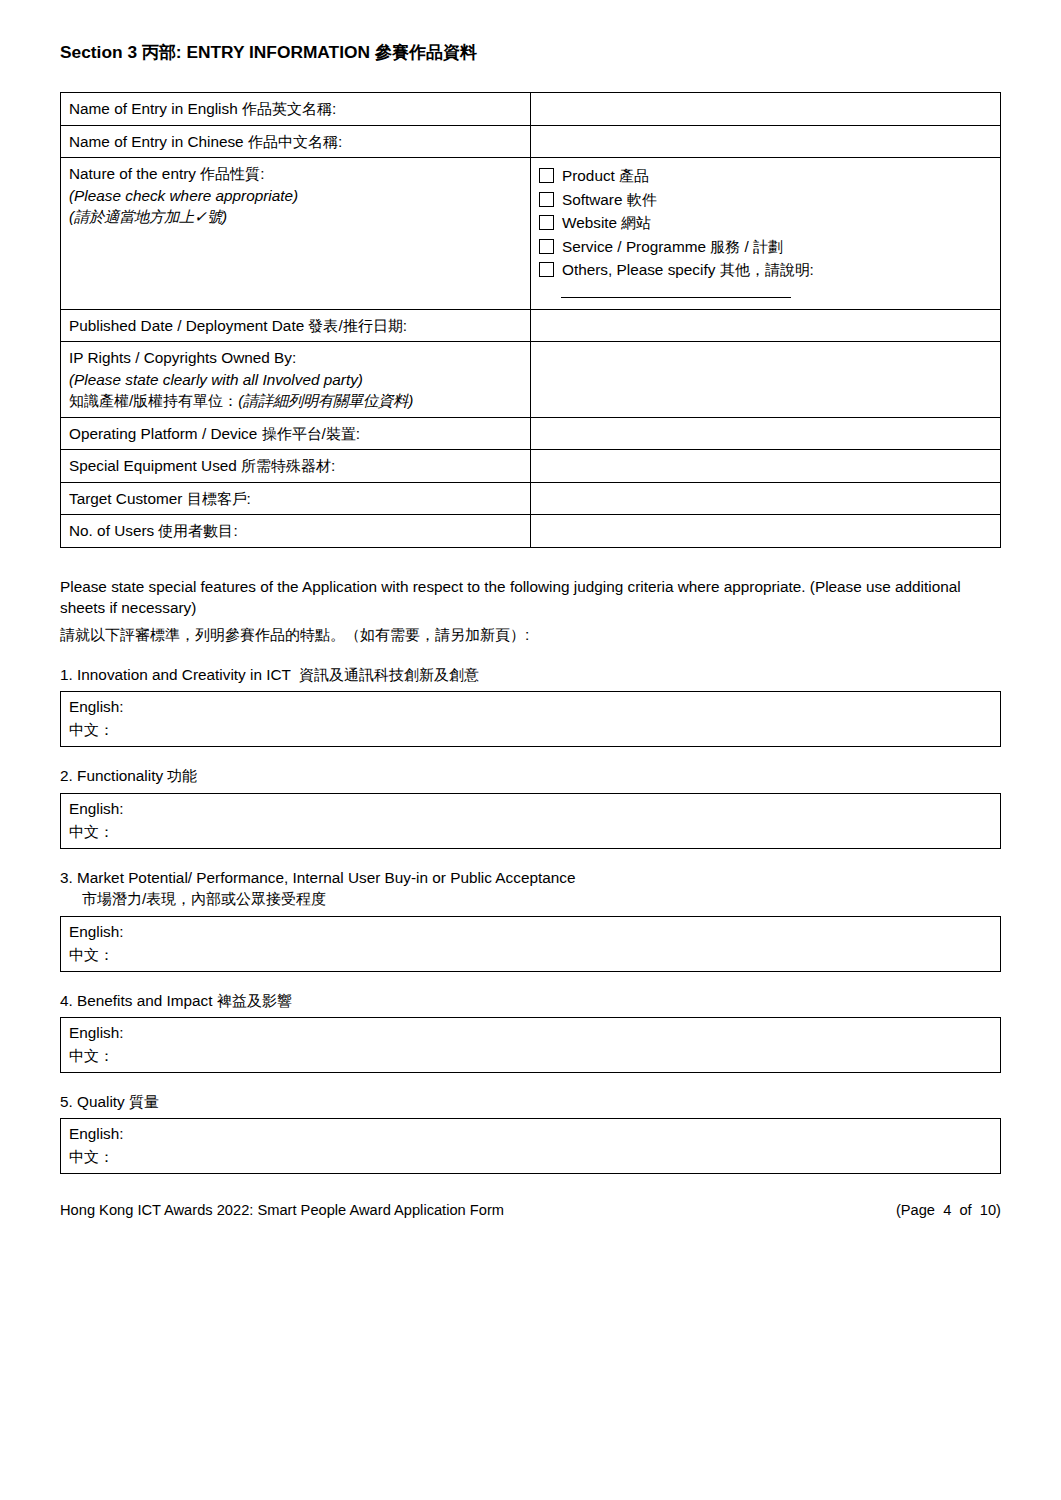Section 3 丙部: ENTRY INFORMATION 參賽作品資料
| Name of Entry in English 作品英文名稱: | |
| Name of Entry in Chinese 作品中文名稱: | |
| Nature of the entry 作品性質: (Please check where appropriate) (請於適當地方加上✓號) | Product 產品 Software 軟件 Website 網站 Service / Programme 服務 / 計劃 Others, Please specify 其他，請說明: |
| Published Date / Deployment Date 發表/推行日期: | |
| IP Rights / Copyrights Owned By: (Please state clearly with all Involved party) 知識產權/版權持有單位： (請詳細列明有關單位資料) | |
| Operating Platform / Device 操作平台/裝置: | |
| Special Equipment Used 所需特殊器材: | |
| Target Customer 目標客戶: | |
| No. of Users 使用者數目: | |
Please state special features of the Application with respect to the following judging criteria where appropriate. (Please use additional sheets if necessary)
請就以下評審標準，列明參賽作品的特點。（如有需要，請另加新頁）:
1. Innovation and Creativity in ICT 資訊及通訊科技創新及創意
| English: 中文： |
2. Functionality 功能
| English: 中文： |
3. Market Potential/ Performance, Internal User Buy-in or Public Acceptance 市場潛力/表現，內部或公眾接受程度
| English: 中文： |
4. Benefits and Impact 裨益及影響
| English: 中文： |
5. Quality 質量
| English: 中文： |
Hong Kong ICT Awards 2022: Smart People Award Application Form (Page 4 of 10)